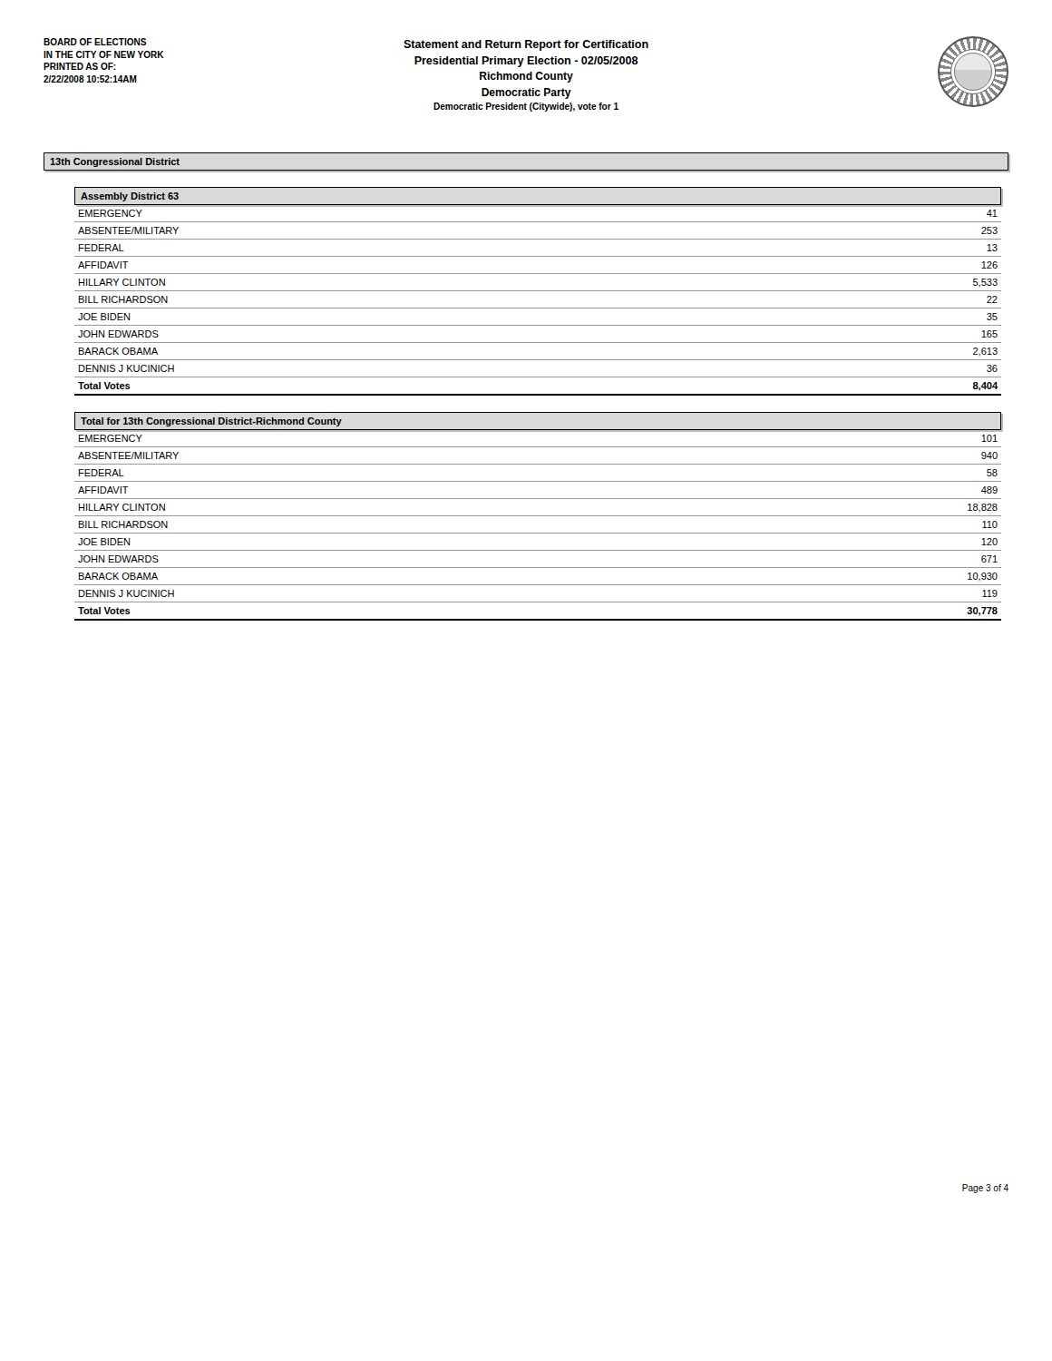BOARD OF ELECTIONS
IN THE CITY OF NEW YORK
PRINTED AS OF:
2/22/2008 10:52:14AM
Statement and Return Report for Certification
Presidential Primary Election - 02/05/2008
Richmond County
Democratic Party
Democratic President (Citywide), vote for 1
13th Congressional District
Assembly District 63
| EMERGENCY | 41 |
| ABSENTEE/MILITARY | 253 |
| FEDERAL | 13 |
| AFFIDAVIT | 126 |
| HILLARY CLINTON | 5,533 |
| BILL RICHARDSON | 22 |
| JOE BIDEN | 35 |
| JOHN EDWARDS | 165 |
| BARACK OBAMA | 2,613 |
| DENNIS J KUCINICH | 36 |
| Total Votes | 8,404 |
Total for 13th Congressional District-Richmond County
| EMERGENCY | 101 |
| ABSENTEE/MILITARY | 940 |
| FEDERAL | 58 |
| AFFIDAVIT | 489 |
| HILLARY CLINTON | 18,828 |
| BILL RICHARDSON | 110 |
| JOE BIDEN | 120 |
| JOHN EDWARDS | 671 |
| BARACK OBAMA | 10,930 |
| DENNIS J KUCINICH | 119 |
| Total Votes | 30,778 |
Page 3 of 4